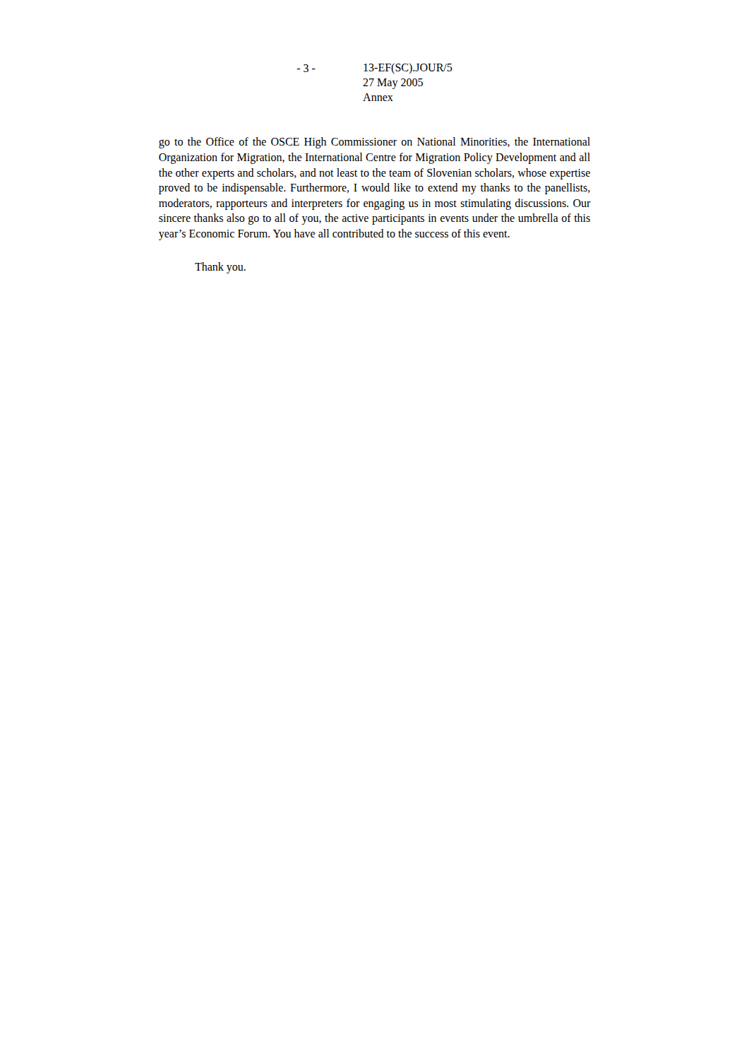- 3 -
13-EF(SC).JOUR/5
27 May 2005
Annex
go to the Office of the OSCE High Commissioner on National Minorities, the International Organization for Migration, the International Centre for Migration Policy Development and all the other experts and scholars, and not least to the team of Slovenian scholars, whose expertise proved to be indispensable. Furthermore, I would like to extend my thanks to the panellists, moderators, rapporteurs and interpreters for engaging us in most stimulating discussions. Our sincere thanks also go to all of you, the active participants in events under the umbrella of this year’s Economic Forum. You have all contributed to the success of this event.
Thank you.